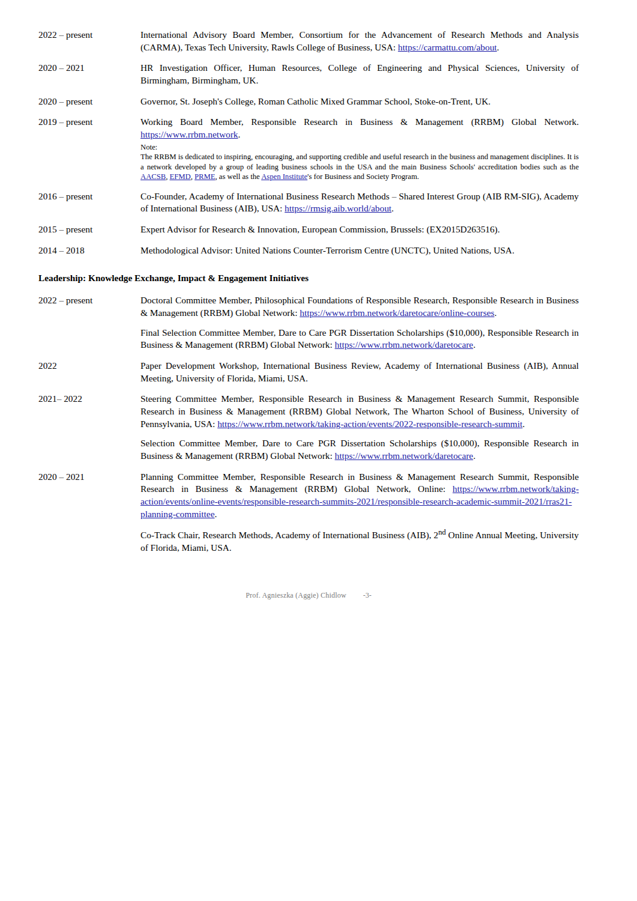2022 – present
International Advisory Board Member, Consortium for the Advancement of Research Methods and Analysis (CARMA), Texas Tech University, Rawls College of Business, USA: https://carmattu.com/about.
2020 – 2021
HR Investigation Officer, Human Resources, College of Engineering and Physical Sciences, University of Birmingham, Birmingham, UK.
2020 – present
Governor, St. Joseph's College, Roman Catholic Mixed Grammar School, Stoke-on-Trent, UK.
2019 – present
Working Board Member, Responsible Research in Business & Management (RRBM) Global Network. https://www.rrbm.network.
Note: The RRBM is dedicated to inspiring, encouraging, and supporting credible and useful research in the business and management disciplines. It is a network developed by a group of leading business schools in the USA and the main Business Schools' accreditation bodies such as the AACSB, EFMD, PRME, as well as the Aspen Institute's for Business and Society Program.
2016 – present
Co-Founder, Academy of International Business Research Methods – Shared Interest Group (AIB RM-SIG), Academy of International Business (AIB), USA: https://rmsig.aib.world/about.
2015 – present
Expert Advisor for Research & Innovation, European Commission, Brussels: (EX2015D263516).
2014 – 2018
Methodological Advisor: United Nations Counter-Terrorism Centre (UNCTC), United Nations, USA.
Leadership: Knowledge Exchange, Impact & Engagement Initiatives
2022 – present
Doctoral Committee Member, Philosophical Foundations of Responsible Research, Responsible Research in Business & Management (RRBM) Global Network: https://www.rrbm.network/daretocare/online-courses.
Final Selection Committee Member, Dare to Care PGR Dissertation Scholarships ($10,000), Responsible Research in Business & Management (RRBM) Global Network: https://www.rrbm.network/daretocare.
2022
Paper Development Workshop, International Business Review, Academy of International Business (AIB), Annual Meeting, University of Florida, Miami, USA.
2021– 2022
Steering Committee Member, Responsible Research in Business & Management Research Summit, Responsible Research in Business & Management (RRBM) Global Network, The Wharton School of Business, University of Pennsylvania, USA: https://www.rrbm.network/taking-action/events/2022-responsible-research-summit.
Selection Committee Member, Dare to Care PGR Dissertation Scholarships ($10,000), Responsible Research in Business & Management (RRBM) Global Network: https://www.rrbm.network/daretocare.
2020 – 2021
Planning Committee Member, Responsible Research in Business & Management Research Summit, Responsible Research in Business & Management (RRBM) Global Network, Online: https://www.rrbm.network/taking-action/events/online-events/responsible-research-summits-2021/responsible-research-academic-summit-2021/rras21-planning-committee.
Co-Track Chair, Research Methods, Academy of International Business (AIB), 2nd Online Annual Meeting, University of Florida, Miami, USA.
Prof. Agnieszka (Aggie) Chidlow-3-